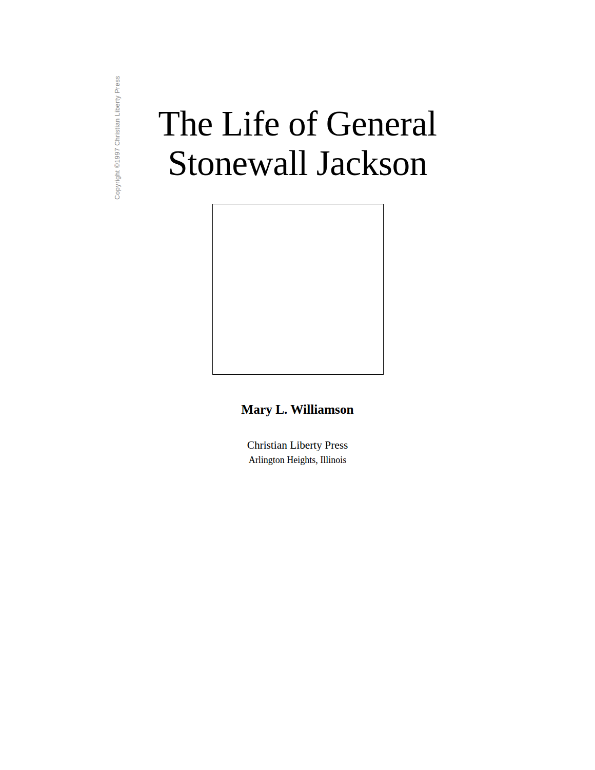Copyright ©1997 Christian Liberty Press
The Life of General
Stonewall Jackson
Mary L. Williamson
Christian Liberty Press Arlington Heights, Illinois